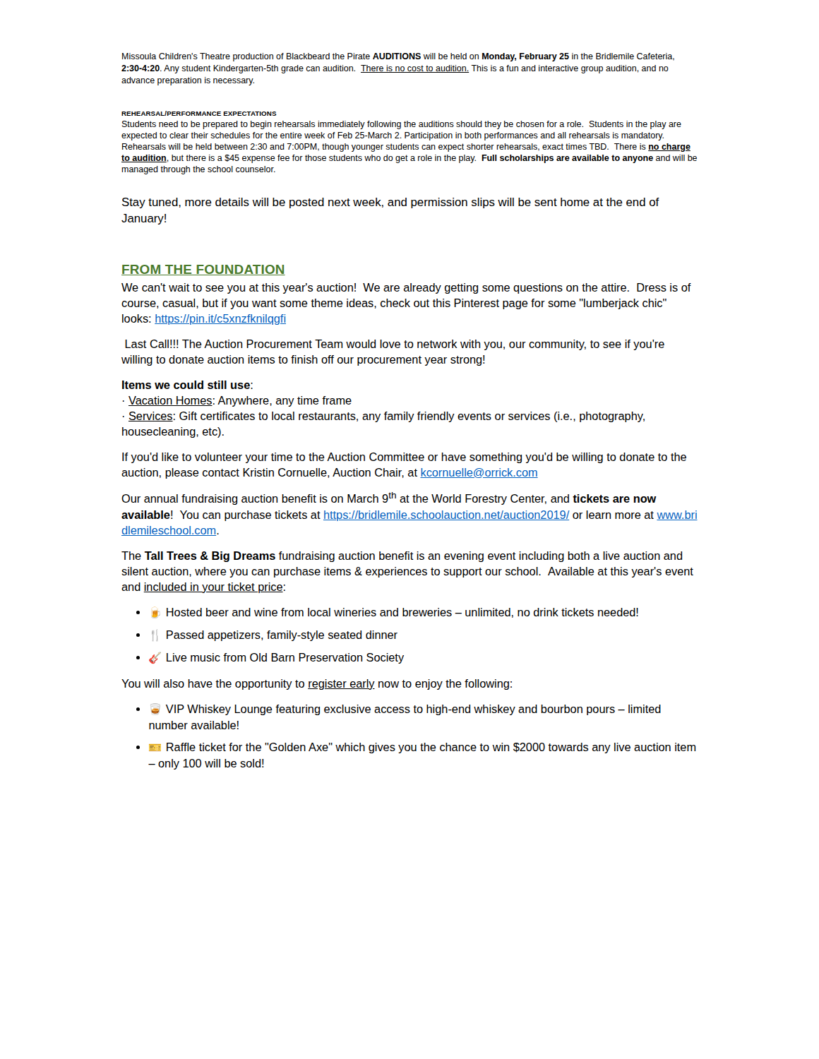Missoula Children's Theatre production of Blackbeard the Pirate AUDITIONS will be held on Monday, February 25 in the Bridlemile Cafeteria, 2:30-4:20. Any student Kindergarten-5th grade can audition. There is no cost to audition. This is a fun and interactive group audition, and no advance preparation is necessary.
REHEARSAL/PERFORMANCE EXPECTATIONS
Students need to be prepared to begin rehearsals immediately following the auditions should they be chosen for a role. Students in the play are expected to clear their schedules for the entire week of Feb 25-March 2. Participation in both performances and all rehearsals is mandatory. Rehearsals will be held between 2:30 and 7:00PM, though younger students can expect shorter rehearsals, exact times TBD. There is no charge to audition, but there is a $45 expense fee for those students who do get a role in the play. Full scholarships are available to anyone and will be managed through the school counselor.
Stay tuned, more details will be posted next week, and permission slips will be sent home at the end of January!
FROM THE FOUNDATION
We can't wait to see you at this year's auction! We are already getting some questions on the attire. Dress is of course, casual, but if you want some theme ideas, check out this Pinterest page for some "lumberjack chic" looks: https://pin.it/c5xnzfknilqgfi
Last Call!!! The Auction Procurement Team would love to network with you, our community, to see if you're willing to donate auction items to finish off our procurement year strong!
Items we could still use:
· Vacation Homes: Anywhere, any time frame
· Services: Gift certificates to local restaurants, any family friendly events or services (i.e., photography, housecleaning, etc).
If you'd like to volunteer your time to the Auction Committee or have something you'd be willing to donate to the auction, please contact Kristin Cornuelle, Auction Chair, at kcornuelle@orrick.com
Our annual fundraising auction benefit is on March 9th at the World Forestry Center, and tickets are now available! You can purchase tickets at https://bridlemile.schoolauction.net/auction2019/ or learn more at www.bridlemileschool.com.
The Tall Trees & Big Dreams fundraising auction benefit is an evening event including both a live auction and silent auction, where you can purchase items & experiences to support our school. Available at this year's event and included in your ticket price:
🍺Hosted beer and wine from local wineries and breweries – unlimited, no drink tickets needed!
🍴Passed appetizers, family-style seated dinner
🎸Live music from Old Barn Preservation Society
You will also have the opportunity to register early now to enjoy the following:
🥃VIP Whiskey Lounge featuring exclusive access to high-end whiskey and bourbon pours – limited number available!
🎫Raffle ticket for the "Golden Axe" which gives you the chance to win $2000 towards any live auction item – only 100 will be sold!